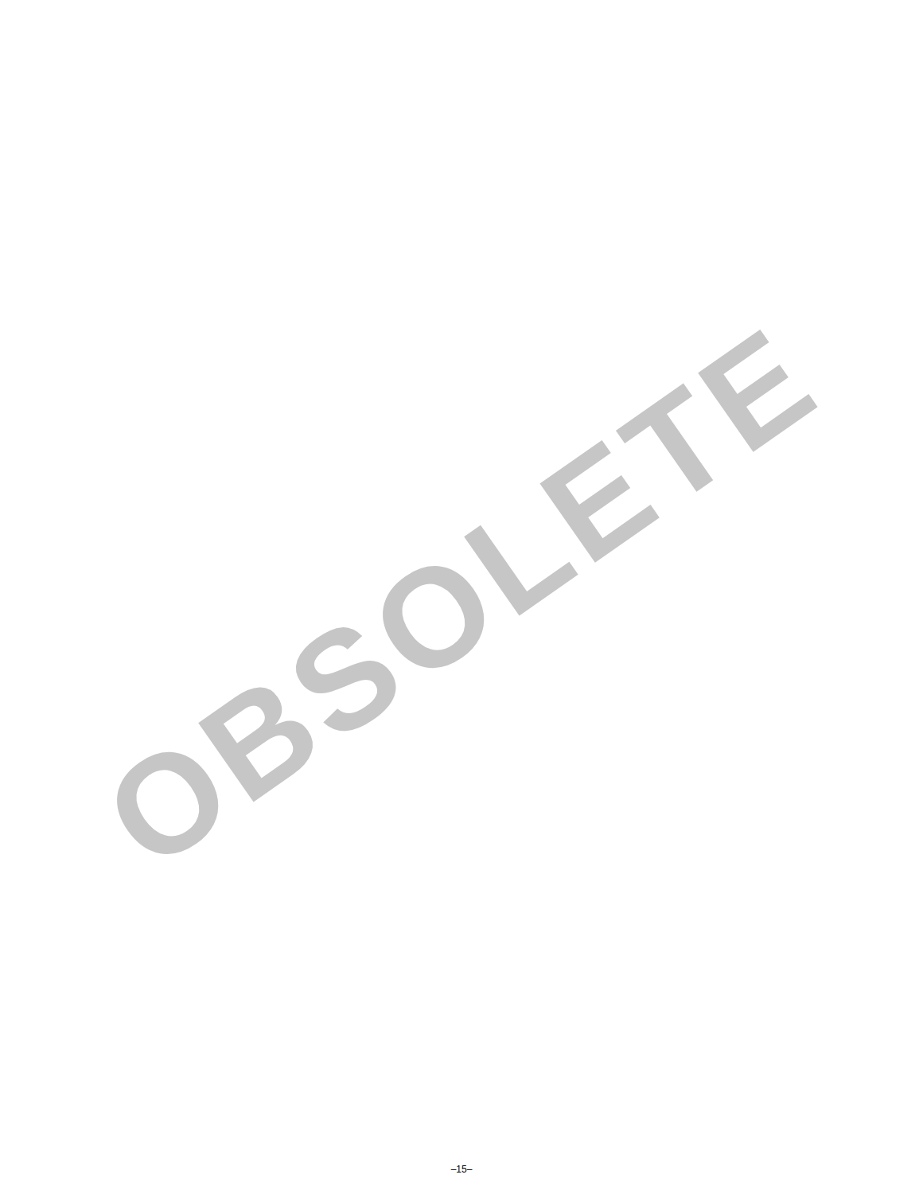OBSOLETE
–15–